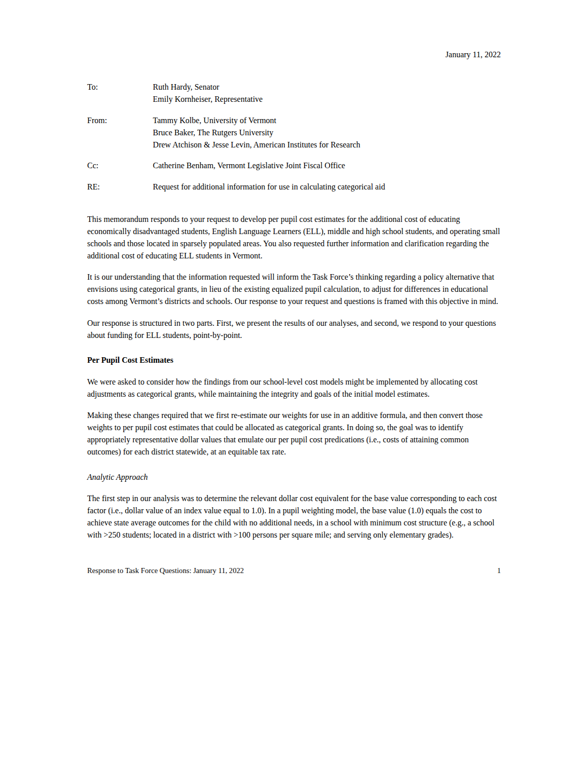January 11, 2022
| To: | Ruth Hardy, Senator Emily Kornheiser, Representative |
| From: | Tammy Kolbe, University of Vermont Bruce Baker, The Rutgers University Drew Atchison & Jesse Levin, American Institutes for Research |
| Cc: | Catherine Benham, Vermont Legislative Joint Fiscal Office |
| RE: | Request for additional information for use in calculating categorical aid |
This memorandum responds to your request to develop per pupil cost estimates for the additional cost of educating economically disadvantaged students, English Language Learners (ELL), middle and high school students, and operating small schools and those located in sparsely populated areas. You also requested further information and clarification regarding the additional cost of educating ELL students in Vermont.
It is our understanding that the information requested will inform the Task Force’s thinking regarding a policy alternative that envisions using categorical grants, in lieu of the existing equalized pupil calculation, to adjust for differences in educational costs among Vermont’s districts and schools. Our response to your request and questions is framed with this objective in mind.
Our response is structured in two parts. First, we present the results of our analyses, and second, we respond to your questions about funding for ELL students, point-by-point.
Per Pupil Cost Estimates
We were asked to consider how the findings from our school-level cost models might be implemented by allocating cost adjustments as categorical grants, while maintaining the integrity and goals of the initial model estimates.
Making these changes required that we first re-estimate our weights for use in an additive formula, and then convert those weights to per pupil cost estimates that could be allocated as categorical grants. In doing so, the goal was to identify appropriately representative dollar values that emulate our per pupil cost predications (i.e., costs of attaining common outcomes) for each district statewide, at an equitable tax rate.
Analytic Approach
The first step in our analysis was to determine the relevant dollar cost equivalent for the base value corresponding to each cost factor (i.e., dollar value of an index value equal to 1.0). In a pupil weighting model, the base value (1.0) equals the cost to achieve state average outcomes for the child with no additional needs, in a school with minimum cost structure (e.g., a school with >250 students; located in a district with >100 persons per square mile; and serving only elementary grades).
Response to Task Force Questions: January 11, 2022 1